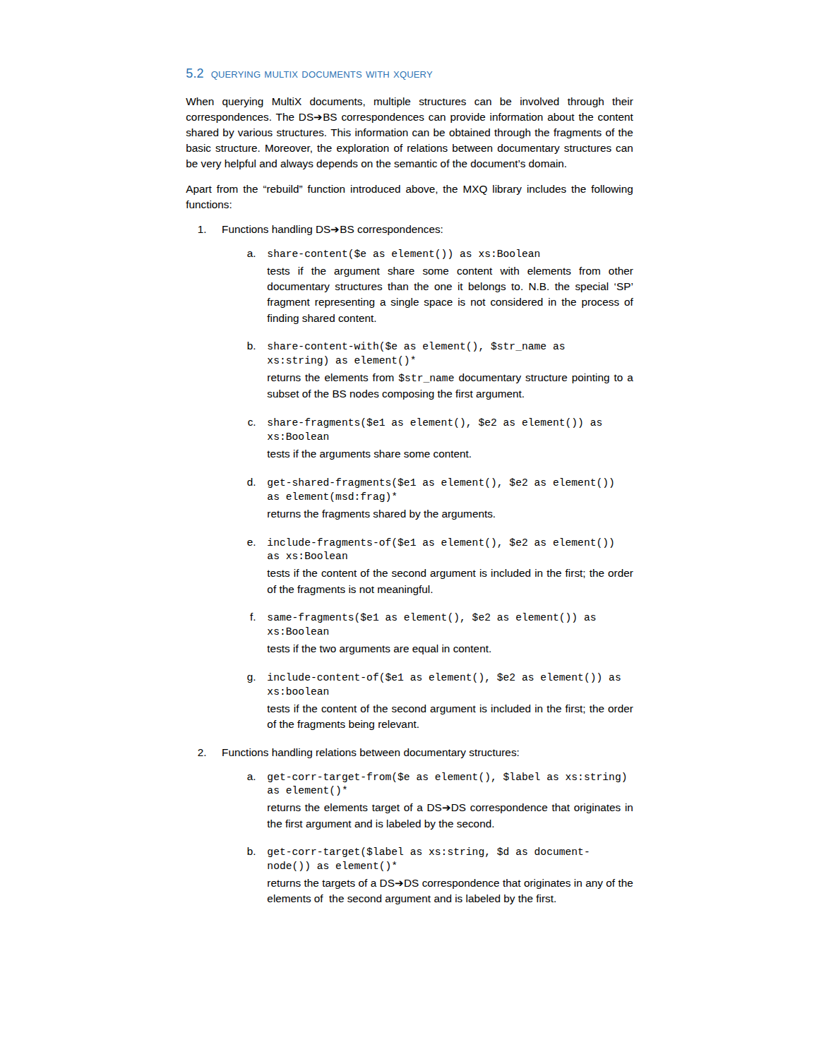5.2 Querying MultiX documents with XQuery
When querying MultiX documents, multiple structures can be involved through their correspondences. The DS➔BS correspondences can provide information about the content shared by various structures. This information can be obtained through the fragments of the basic structure. Moreover, the exploration of relations between documentary structures can be very helpful and always depends on the semantic of the document’s domain.
Apart from the “rebuild” function introduced above, the MXQ library includes the following functions:
Functions handling DS➔BS correspondences:
share-content($e as element()) as xs:Boolean tests if the argument share some content with elements from other documentary structures than the one it belongs to. N.B. the special ‘SP’ fragment representing a single space is not considered in the process of finding shared content.
share-content-with($e as element(), $str_name as xs:string) as element()* returns the elements from $str_name documentary structure pointing to a subset of the BS nodes composing the first argument.
share-fragments($e1 as element(), $e2 as element()) as xs:Boolean tests if the arguments share some content.
get-shared-fragments($e1 as element(), $e2 as element()) as element(msd:frag)* returns the fragments shared by the arguments.
include-fragments-of($e1 as element(), $e2 as element()) as xs:Boolean tests if the content of the second argument is included in the first; the order of the fragments is not meaningful.
same-fragments($e1 as element(), $e2 as element()) as xs:Boolean tests if the two arguments are equal in content.
include-content-of($e1 as element(), $e2 as element()) as xs:boolean tests if the content of the second argument is included in the first; the order of the fragments being relevant.
Functions handling relations between documentary structures:
get-corr-target-from($e as element(), $label as xs:string) as element()* returns the elements target of a DS➔DS correspondence that originates in the first argument and is labeled by the second.
get-corr-target($label as xs:string, $d as document-node()) as element()* returns the targets of a DS➔DS correspondence that originates in any of the elements of the second argument and is labeled by the first.